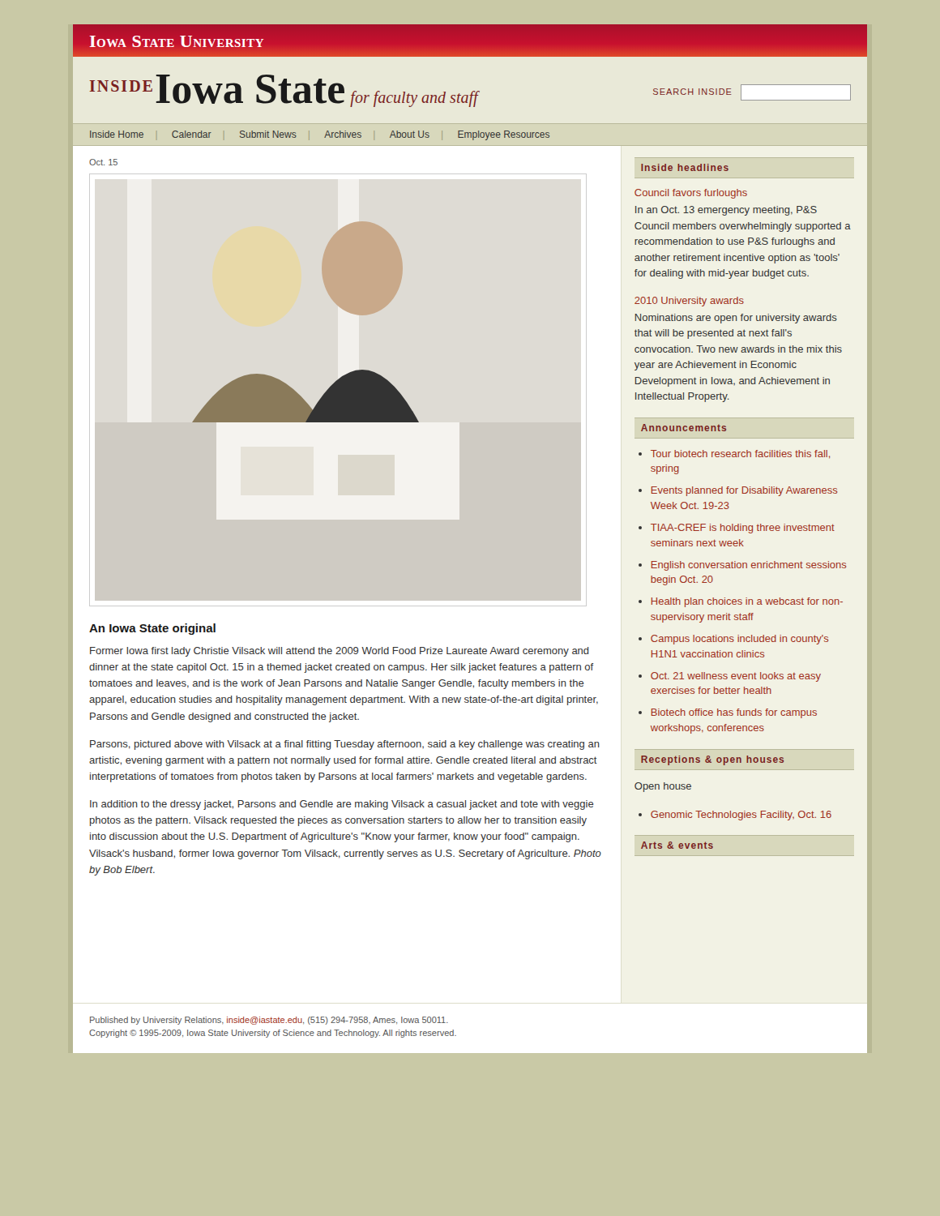Iowa State University
INSIDE Iowa State for faculty and staff
SEARCH INSIDE
Inside Home| Calendar| Submit News| Archives| About Us| Employee Resources
Oct. 15
An Iowa State original
Former Iowa first lady Christie Vilsack will attend the 2009 World Food Prize Laureate Award ceremony and dinner at the state capitol Oct. 15 in a themed jacket created on campus. Her silk jacket features a pattern of tomatoes and leaves, and is the work of Jean Parsons and Natalie Sanger Gendle, faculty members in the apparel, education studies and hospitality management department. With a new state-of-the-art digital printer, Parsons and Gendle designed and constructed the jacket.
Parsons, pictured above with Vilsack at a final fitting Tuesday afternoon, said a key challenge was creating an artistic, evening garment with a pattern not normally used for formal attire. Gendle created literal and abstract interpretations of tomatoes from photos taken by Parsons at local farmers' markets and vegetable gardens.
In addition to the dressy jacket, Parsons and Gendle are making Vilsack a casual jacket and tote with veggie photos as the pattern. Vilsack requested the pieces as conversation starters to allow her to transition easily into discussion about the U.S. Department of Agriculture's "Know your farmer, know your food" campaign. Vilsack's husband, former Iowa governor Tom Vilsack, currently serves as U.S. Secretary of Agriculture. Photo by Bob Elbert.
Inside headlines
Council favors furloughs
In an Oct. 13 emergency meeting, P&S Council members overwhelmingly supported a recommendation to use P&S furloughs and another retirement incentive option as 'tools' for dealing with mid-year budget cuts.
2010 University awards
Nominations are open for university awards that will be presented at next fall's convocation. Two new awards in the mix this year are Achievement in Economic Development in Iowa, and Achievement in Intellectual Property.
Announcements
Tour biotech research facilities this fall, spring
Events planned for Disability Awareness Week Oct. 19-23
TIAA-CREF is holding three investment seminars next week
English conversation enrichment sessions begin Oct. 20
Health plan choices in a webcast for non-supervisory merit staff
Campus locations included in county's H1N1 vaccination clinics
Oct. 21 wellness event looks at easy exercises for better health
Biotech office has funds for campus workshops, conferences
Receptions & open houses
Open house
Genomic Technologies Facility, Oct. 16
Arts & events
Published by University Relations, inside@iastate.edu, (515) 294-7958, Ames, Iowa 50011.
Copyright © 1995-2009, Iowa State University of Science and Technology. All rights reserved.